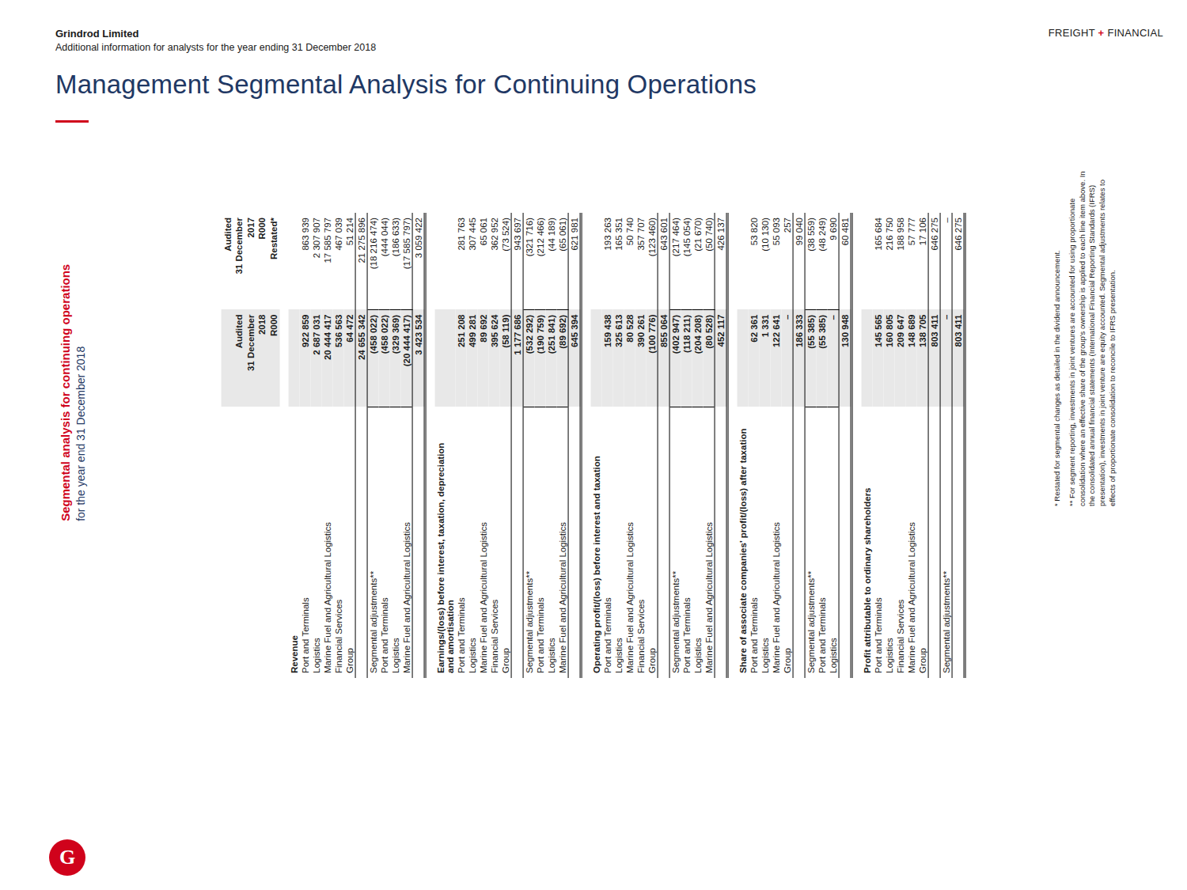Grindrod Limited
Additional information for analysts for the year ending 31 December 2018
FREIGHT + FINANCIAL
Management Segmental Analysis for Continuing Operations
Segmental analysis for continuing operations
for the year end 31 December 2018
| | Audited 31 December 2018 R000 | Audited 31 December 2017 R000 Restated* |
| Revenue | | |
| Port and Terminals | 922 859 | 863 939 |
| Logistics | 2 687 031 | 2 307 907 |
| Marine Fuel and Agricultural Logistics | 20 444 417 | 17 585 797 |
| Financial Services | 536 563 | 467 039 |
| Group | 64 472 | 51 214 |
| | 24 655 342 | 21 275 896 |
| Segmental adjustments** | (458 022) | (18 216 474) |
| Port and Terminals | (458 022) | (444 044) |
| Logistics | (329 369) | (186 633) |
| Marine Fuel and Agricultural Logistics | (20 444 417) | (17 585 797) |
| | 3 423 534 | 3 059 422 |
| Earnings/(loss) before interest, taxation, depreciation and amortisation | | |
| Port and Terminals | 251 208 | 281 763 |
| Logistics | 499 281 | 307 445 |
| Marine Fuel and Agricultural Logistics | 89 692 | 65 061 |
| Financial Services | 395 624 | 362 952 |
| Group | (58 119) | (73 524) |
| | 1 177 686 | 943 697 |
| Segmental adjustments** | (532 292) | (321 716) |
| Port and Terminals | (190 759) | (212 466) |
| Logistics | (251 841) | (44 189) |
| Marine Fuel and Agricultural Logistics | (89 692) | (65 061) |
| | 645 394 | 621 981 |
| Operating profit/(loss) before interest and taxation | | |
| Port and Terminals | 159 438 | 193 263 |
| Logistics | 325 613 | 165 351 |
| Marine Fuel and Agricultural Logistics | 80 528 | 50 740 |
| Financial Services | 390 261 | 357 707 |
| Group | (100 776) | (123 460) |
| | 855 064 | 643 601 |
| Segmental adjustments** | (402 947) | (217 464) |
| Port and Terminals | (118 211) | (145 054) |
| Logistics | (204 208) | (21 670) |
| Marine Fuel and Agricultural Logistics | (80 528) | (50 740) |
| | 452 117 | 426 137 |
| Share of associate companies' profit/(loss) after taxation | | |
| Port and Terminals | 62 361 | 53 820 |
| Logistics | 1 331 | (10 130) |
| Marine Fuel and Agricultural Logistics | 122 641 | 55 093 |
| Group | – | 257 |
| | 186 333 | 99 040 |
| Segmental adjustments** | (55 385) | (38 559) |
| Port and Terminals | (55 385) | (48 249) |
| Logistics | – | 9 690 |
| | 130 948 | 60 481 |
| Profit attributable to ordinary shareholders | | |
| Port and Terminals | 145 565 | 165 684 |
| Logistics | 160 805 | 216 750 |
| Financial Services | 209 647 | 188 958 |
| Marine Fuel and Agricultural Logistics | 148 689 | 57 777 |
| Group | 138 705 | 17 106 |
| | 803 411 | 646 275 |
| Segmental adjustments** | – | – |
| | 803 411 | 646 275 |
* Restated for segmental changes as detailed in the dividend announcement.
** For segment reporting, investments in joint ventures are accounted for using proportionate consolidation where an effective share of the group's ownership is applied to each line item above. In the consolidated annual financial statements (International Financial Reporting Standards (IFRS) presentation), investments in joint venture are equity accounted. Segmental adjustments relates to effects of proportionate consolidation to reconcile to IFRS presentation.